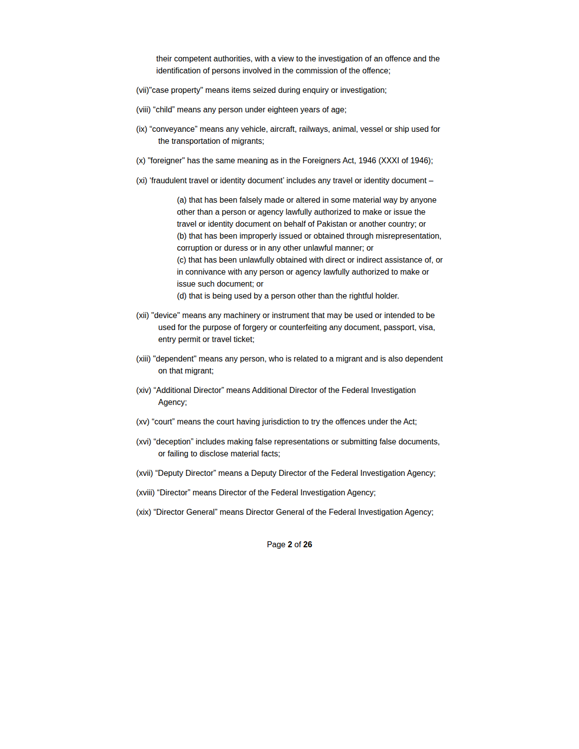their competent authorities, with a view to the investigation of an offence and the identification of persons involved in the commission of the offence;
(vii)"case property" means items seized during enquiry or investigation;
(viii) “child” means any person under eighteen years of age;
(ix) “conveyance” means any vehicle, aircraft, railways, animal, vessel or ship used for the transportation of migrants;
(x) "foreigner" has the same meaning as in the Foreigners Act, 1946 (XXXI of 1946);
(xi) ‘fraudulent travel or identity document’ includes any travel or identity document –
(a) that has been falsely made or altered in some material way by anyone other than a person or agency lawfully authorized to make or issue the travel or identity document on behalf of Pakistan or another country; or
(b) that has been improperly issued or obtained through misrepresentation, corruption or duress or in any other unlawful manner; or
(c) that has been unlawfully obtained with direct or indirect assistance of, or in connivance with any person or agency lawfully authorized to make or issue such document; or
(d) that is being used by a person other than the rightful holder.
(xii) "device" means any machinery or instrument that may be used or intended to be used for the purpose of forgery or counterfeiting any document, passport, visa, entry permit or travel ticket;
(xiii) "dependent" means any person, who is related to a migrant and is also dependent on that migrant;
(xiv) “Additional Director” means Additional Director of the Federal Investigation Agency;
(xv) “court” means the court having jurisdiction to try the offences under the Act;
(xvi) “deception” includes making false representations or submitting false documents, or failing to disclose material facts;
(xvii) “Deputy Director” means a Deputy Director of the Federal Investigation Agency;
(xviii) “Director” means Director of the Federal Investigation Agency;
(xix) “Director General” means Director General of the Federal Investigation Agency;
Page 2 of 26